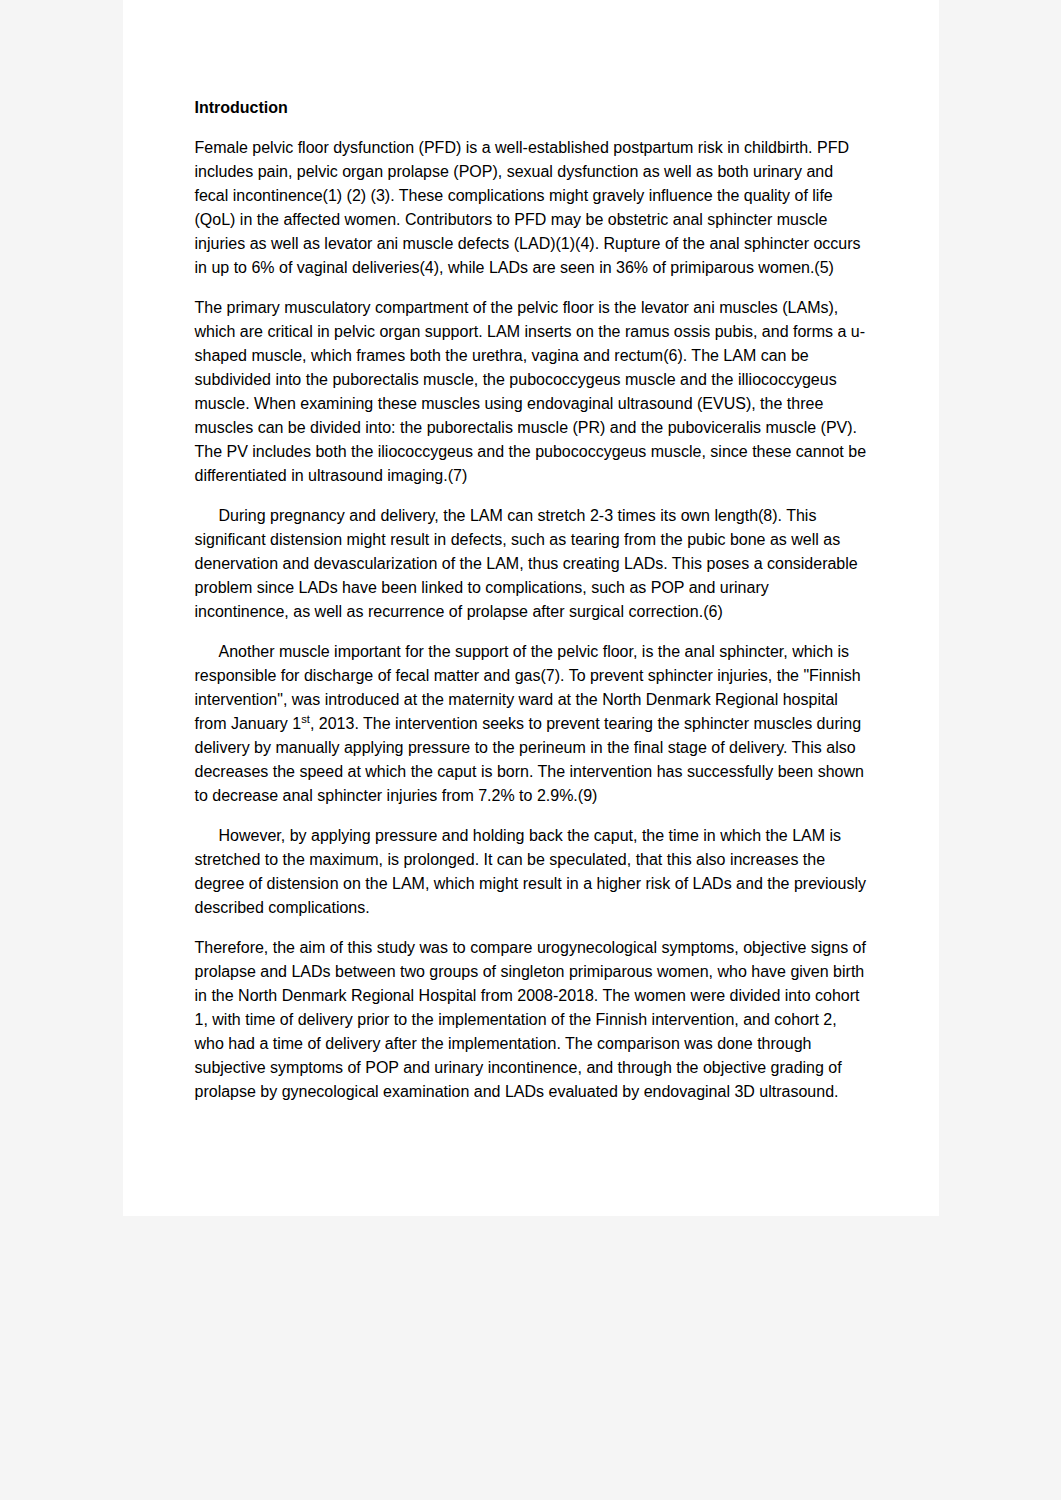Introduction
Female pelvic floor dysfunction (PFD) is a well-established postpartum risk in childbirth. PFD includes pain, pelvic organ prolapse (POP), sexual dysfunction as well as both urinary and fecal incontinence(1) (2) (3). These complications might gravely influence the quality of life (QoL) in the affected women. Contributors to PFD may be obstetric anal sphincter muscle injuries as well as levator ani muscle defects (LAD)(1)(4). Rupture of the anal sphincter occurs in up to 6% of vaginal deliveries(4), while LADs are seen in 36% of primiparous women.(5)
The primary musculatory compartment of the pelvic floor is the levator ani muscles (LAMs), which are critical in pelvic organ support. LAM inserts on the ramus ossis pubis, and forms a u-shaped muscle, which frames both the urethra, vagina and rectum(6). The LAM can be subdivided into the puborectalis muscle, the pubococcygeus muscle and the illiococcygeus muscle. When examining these muscles using endovaginal ultrasound (EVUS), the three muscles can be divided into: the puborectalis muscle (PR) and the puboviceralis muscle (PV). The PV includes both the iliococcygeus and the pubococcygeus muscle, since these cannot be differentiated in ultrasound imaging.(7)
During pregnancy and delivery, the LAM can stretch 2-3 times its own length(8). This significant distension might result in defects, such as tearing from the pubic bone as well as denervation and devascularization of the LAM, thus creating LADs. This poses a considerable problem since LADs have been linked to complications, such as POP and urinary incontinence, as well as recurrence of prolapse after surgical correction.(6)
Another muscle important for the support of the pelvic floor, is the anal sphincter, which is responsible for discharge of fecal matter and gas(7). To prevent sphincter injuries, the "Finnish intervention", was introduced at the maternity ward at the North Denmark Regional hospital from January 1st, 2013. The intervention seeks to prevent tearing the sphincter muscles during delivery by manually applying pressure to the perineum in the final stage of delivery. This also decreases the speed at which the caput is born. The intervention has successfully been shown to decrease anal sphincter injuries from 7.2% to 2.9%.(9)
However, by applying pressure and holding back the caput, the time in which the LAM is stretched to the maximum, is prolonged. It can be speculated, that this also increases the degree of distension on the LAM, which might result in a higher risk of LADs and the previously described complications.
Therefore, the aim of this study was to compare urogynecological symptoms, objective signs of prolapse and LADs between two groups of singleton primiparous women, who have given birth in the North Denmark Regional Hospital from 2008-2018. The women were divided into cohort 1, with time of delivery prior to the implementation of the Finnish intervention, and cohort 2, who had a time of delivery after the implementation. The comparison was done through subjective symptoms of POP and urinary incontinence, and through the objective grading of prolapse by gynecological examination and LADs evaluated by endovaginal 3D ultrasound.